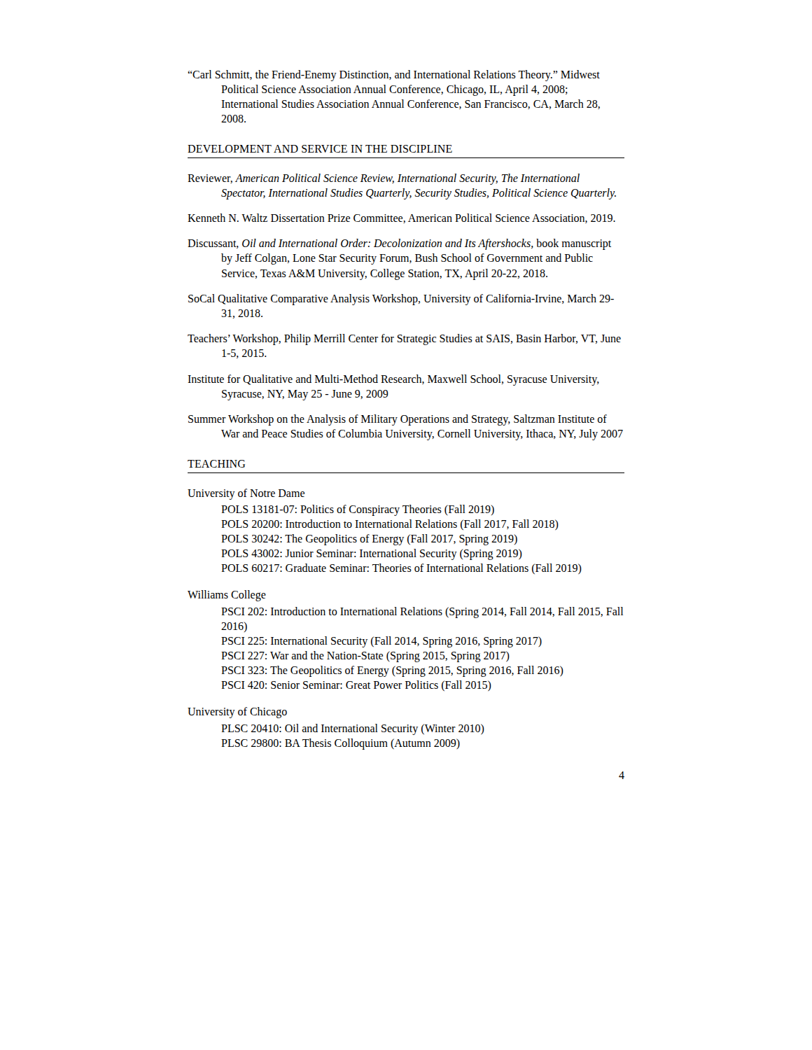“Carl Schmitt, the Friend-Enemy Distinction, and International Relations Theory.” Midwest Political Science Association Annual Conference, Chicago, IL, April 4, 2008; International Studies Association Annual Conference, San Francisco, CA, March 28, 2008.
DEVELOPMENT AND SERVICE IN THE DISCIPLINE
Reviewer, American Political Science Review, International Security, The International Spectator, International Studies Quarterly, Security Studies, Political Science Quarterly.
Kenneth N. Waltz Dissertation Prize Committee, American Political Science Association, 2019.
Discussant, Oil and International Order: Decolonization and Its Aftershocks, book manuscript by Jeff Colgan, Lone Star Security Forum, Bush School of Government and Public Service, Texas A&M University, College Station, TX, April 20-22, 2018.
SoCal Qualitative Comparative Analysis Workshop, University of California-Irvine, March 29-31, 2018.
Teachers’ Workshop, Philip Merrill Center for Strategic Studies at SAIS, Basin Harbor, VT, June 1-5, 2015.
Institute for Qualitative and Multi-Method Research, Maxwell School, Syracuse University, Syracuse, NY, May 25 - June 9, 2009
Summer Workshop on the Analysis of Military Operations and Strategy, Saltzman Institute of War and Peace Studies of Columbia University, Cornell University, Ithaca, NY, July 2007
TEACHING
University of Notre Dame
POLS 13181-07: Politics of Conspiracy Theories (Fall 2019)
POLS 20200: Introduction to International Relations (Fall 2017, Fall 2018)
POLS 30242: The Geopolitics of Energy (Fall 2017, Spring 2019)
POLS 43002: Junior Seminar: International Security (Spring 2019)
POLS 60217: Graduate Seminar: Theories of International Relations (Fall 2019)
Williams College
PSCI 202: Introduction to International Relations (Spring 2014, Fall 2014, Fall 2015, Fall 2016)
PSCI 225: International Security (Fall 2014, Spring 2016, Spring 2017)
PSCI 227: War and the Nation-State (Spring 2015, Spring 2017)
PSCI 323: The Geopolitics of Energy (Spring 2015, Spring 2016, Fall 2016)
PSCI 420: Senior Seminar: Great Power Politics (Fall 2015)
University of Chicago
PLSC 20410: Oil and International Security (Winter 2010)
PLSC 29800: BA Thesis Colloquium (Autumn 2009)
4